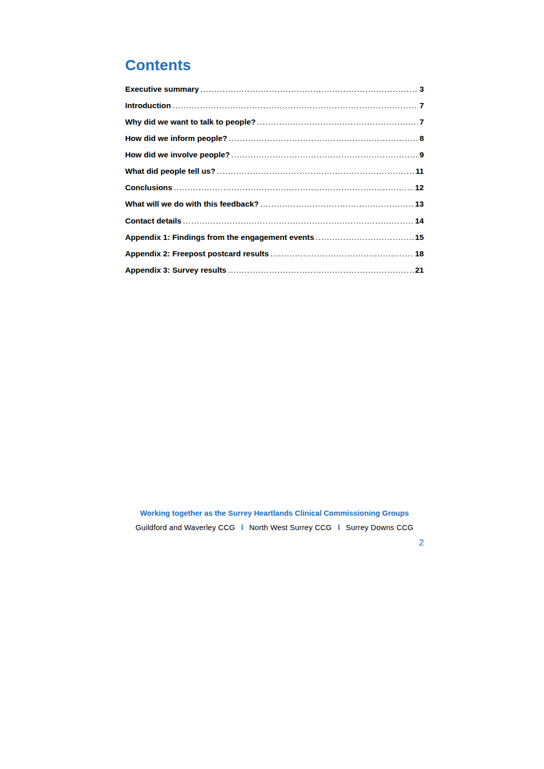Contents
Executive summary .................................................................................................................. 3
Introduction ............................................................................................................................. 7
Why did we want to talk to people? ....................................................................................... 7
How did we inform people? ..................................................................................................... 8
How did we involve people? .................................................................................................... 9
What did people tell us? .......................................................................................................... 11
Conclusions .............................................................................................................................. 12
What will we do with this feedback? .................................................................................... 13
Contact details ......................................................................................................................... 14
Appendix 1: Findings from the engagement events ....................................................... 15
Appendix 2: Freepost postcard results ................................................................................ 18
Appendix 3: Survey results ..................................................................................................... 21
Working together as the Surrey Heartlands Clinical Commissioning Groups
Guildford and Waverley CCGl North West Surrey CCGl Surrey Downs CCG
2